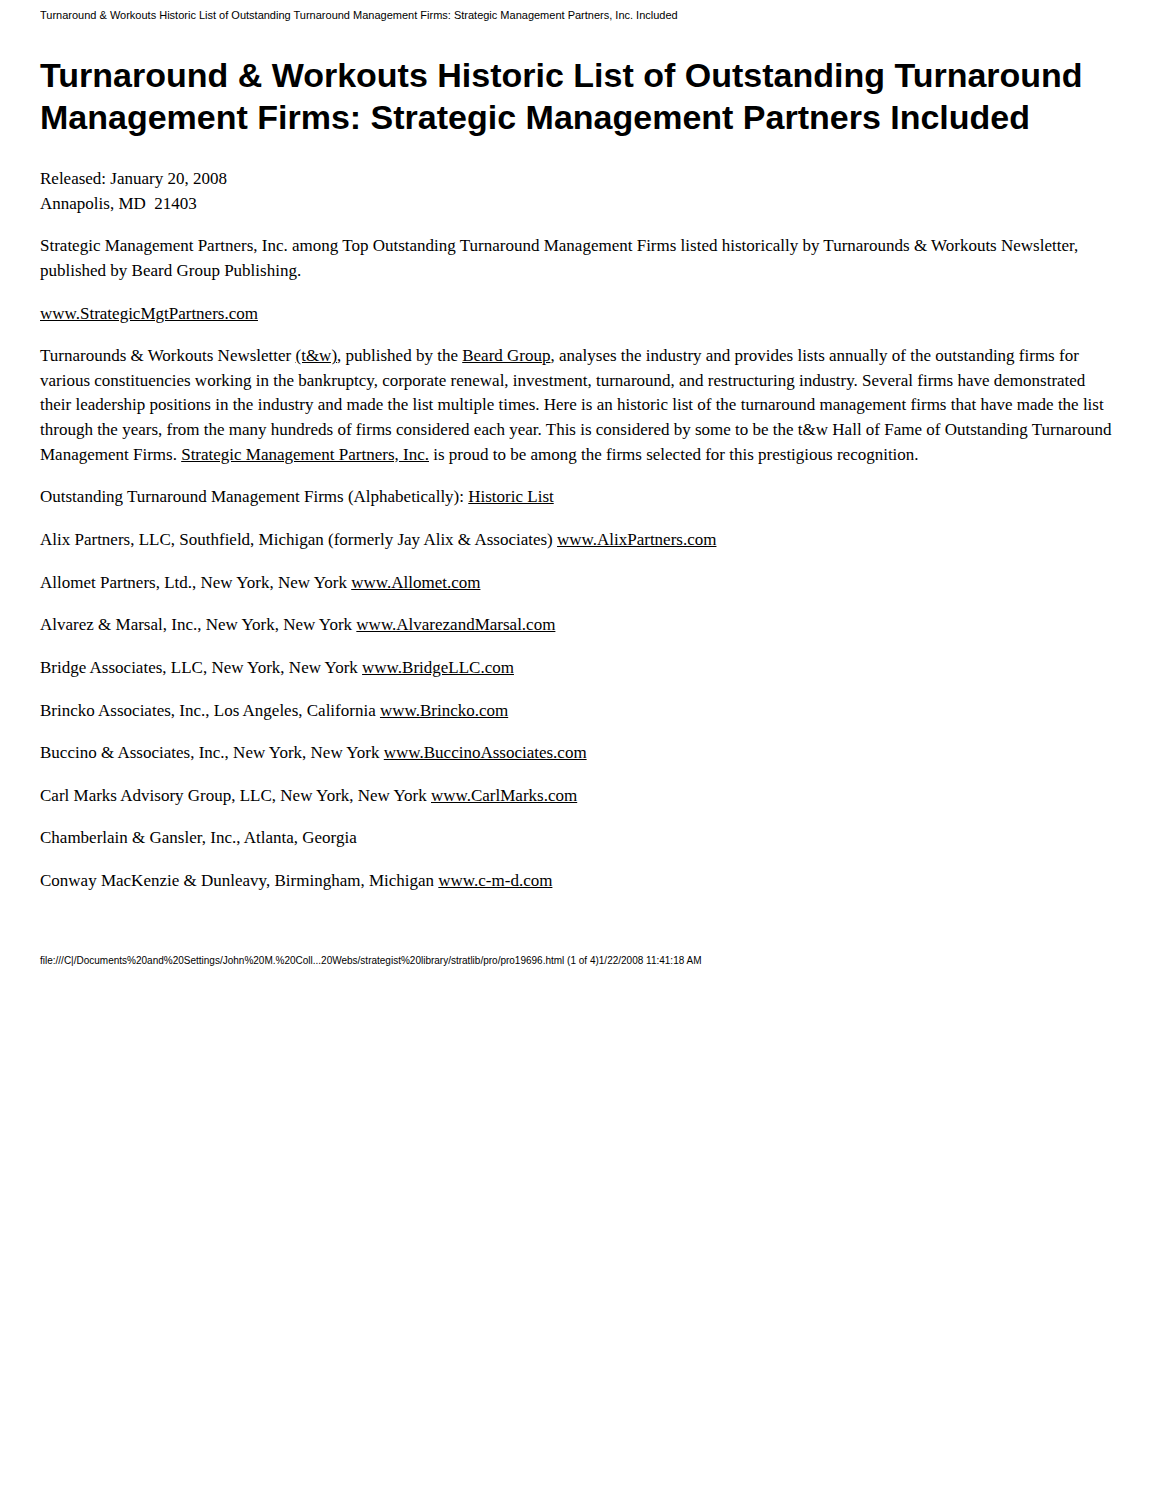Turnaround & Workouts Historic List of Outstanding Turnaround Management Firms: Strategic Management Partners, Inc. Included
Turnaround & Workouts Historic List of Outstanding Turnaround Management Firms: Strategic Management Partners Included
Released: January 20, 2008
Annapolis, MD 21403
Strategic Management Partners, Inc. among Top Outstanding Turnaround Management Firms listed historically by Turnarounds & Workouts Newsletter, published by Beard Group Publishing.
www.StrategicMgtPartners.com
Turnarounds & Workouts Newsletter (t&w), published by the Beard Group, analyses the industry and provides lists annually of the outstanding firms for various constituencies working in the bankruptcy, corporate renewal, investment, turnaround, and restructuring industry. Several firms have demonstrated their leadership positions in the industry and made the list multiple times. Here is an historic list of the turnaround management firms that have made the list through the years, from the many hundreds of firms considered each year. This is considered by some to be the t&w Hall of Fame of Outstanding Turnaround Management Firms. Strategic Management Partners, Inc. is proud to be among the firms selected for this prestigious recognition.
Outstanding Turnaround Management Firms (Alphabetically): Historic List
Alix Partners, LLC, Southfield, Michigan (formerly Jay Alix & Associates) www.AlixPartners.com
Allomet Partners, Ltd., New York, New York www.Allomet.com
Alvarez & Marsal, Inc., New York, New York www.AlvarezandMarsal.com
Bridge Associates, LLC, New York, New York www.BridgeLLC.com
Brincko Associates, Inc., Los Angeles, California www.Brincko.com
Buccino & Associates, Inc., New York, New York www.BuccinoAssociates.com
Carl Marks Advisory Group, LLC, New York, New York www.CarlMarks.com
Chamberlain & Gansler, Inc., Atlanta, Georgia
Conway MacKenzie & Dunleavy, Birmingham, Michigan www.c-m-d.com
file:///C|/Documents%20and%20Settings/John%20M.%20Coll...20Webs/strategist%20library/stratlib/pro/pro19696.html (1 of 4)1/22/2008 11:41:18 AM